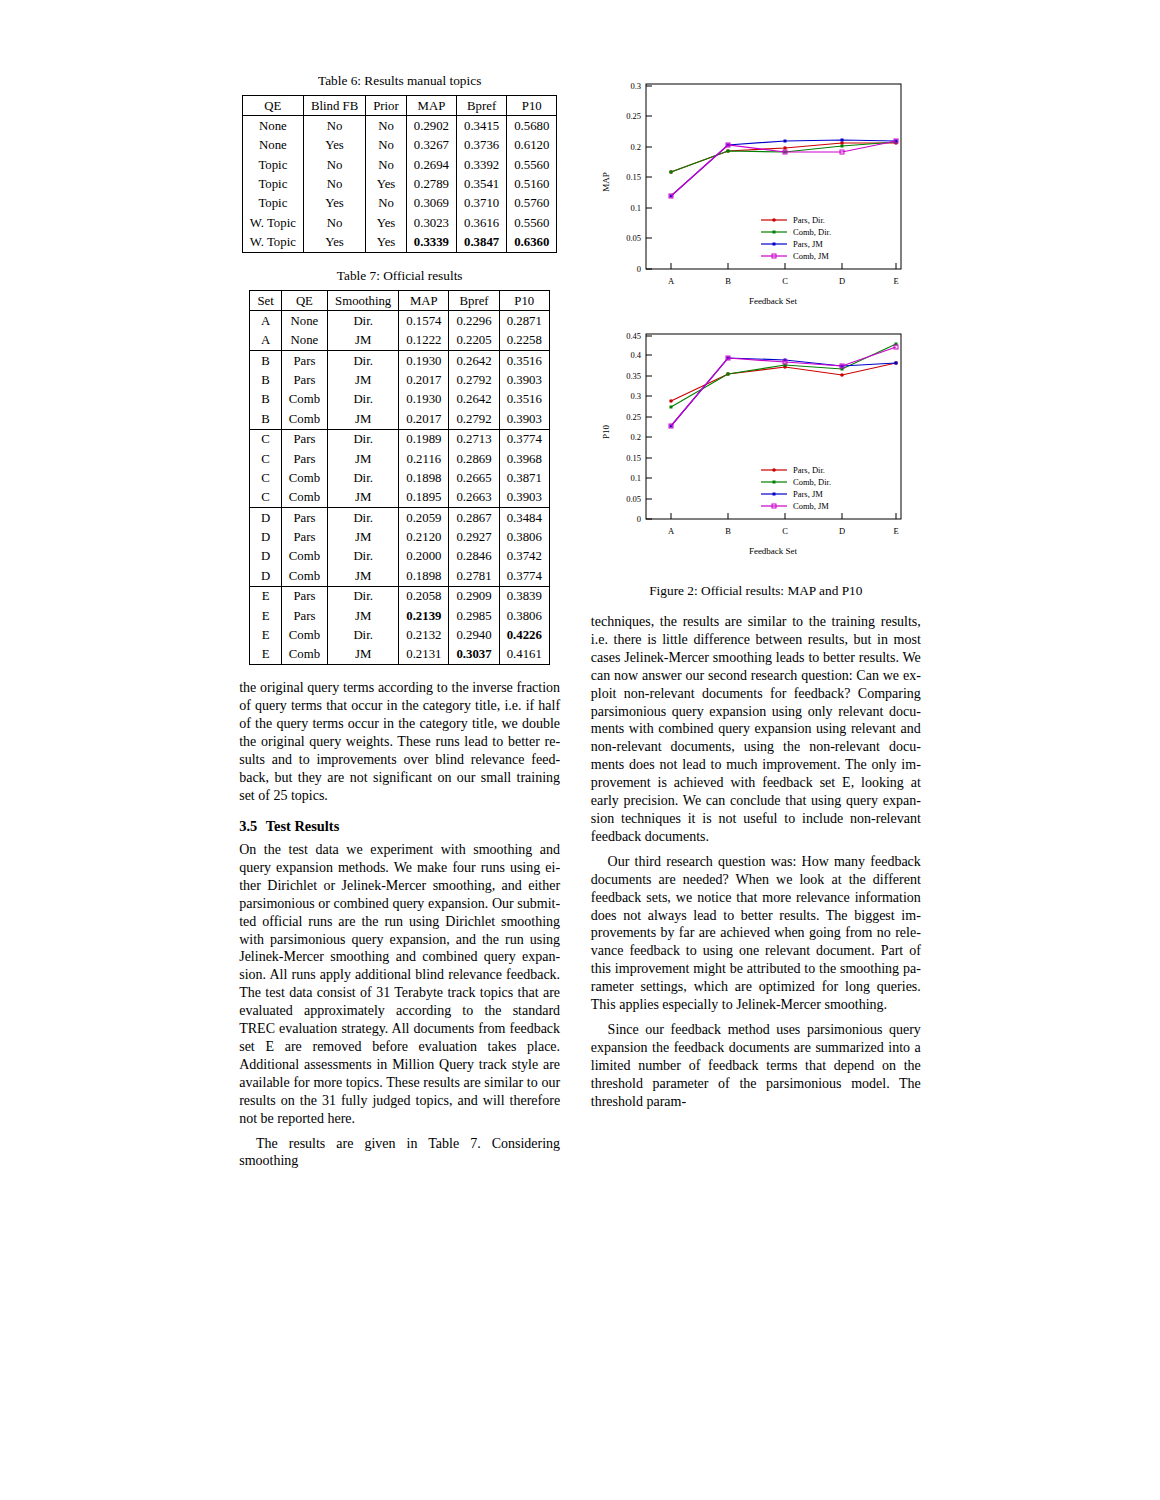Table 6: Results manual topics
| QE | Blind FB | Prior | MAP | Bpref | P10 |
| --- | --- | --- | --- | --- | --- |
| None | No | No | 0.2902 | 0.3415 | 0.5680 |
| None | Yes | No | 0.3267 | 0.3736 | 0.6120 |
| Topic | No | No | 0.2694 | 0.3392 | 0.5560 |
| Topic | No | Yes | 0.2789 | 0.3541 | 0.5160 |
| Topic | Yes | No | 0.3069 | 0.3710 | 0.5760 |
| W. Topic | No | Yes | 0.3023 | 0.3616 | 0.5560 |
| W. Topic | Yes | Yes | 0.3339 | 0.3847 | 0.6360 |
Table 7: Official results
| Set | QE | Smoothing | MAP | Bpref | P10 |
| --- | --- | --- | --- | --- | --- |
| A | None | Dir. | 0.1574 | 0.2296 | 0.2871 |
| A | None | JM | 0.1222 | 0.2205 | 0.2258 |
| B | Pars | Dir. | 0.1930 | 0.2642 | 0.3516 |
| B | Pars | JM | 0.2017 | 0.2792 | 0.3903 |
| B | Comb | Dir. | 0.1930 | 0.2642 | 0.3516 |
| B | Comb | JM | 0.2017 | 0.2792 | 0.3903 |
| C | Pars | Dir. | 0.1989 | 0.2713 | 0.3774 |
| C | Pars | JM | 0.2116 | 0.2869 | 0.3968 |
| C | Comb | Dir. | 0.1898 | 0.2665 | 0.3871 |
| C | Comb | JM | 0.1895 | 0.2663 | 0.3903 |
| D | Pars | Dir. | 0.2059 | 0.2867 | 0.3484 |
| D | Pars | JM | 0.2120 | 0.2927 | 0.3806 |
| D | Comb | Dir. | 0.2000 | 0.2846 | 0.3742 |
| D | Comb | JM | 0.1898 | 0.2781 | 0.3774 |
| E | Pars | Dir. | 0.2058 | 0.2909 | 0.3839 |
| E | Pars | JM | 0.2139 | 0.2985 | 0.3806 |
| E | Comb | Dir. | 0.2132 | 0.2940 | 0.4226 |
| E | Comb | JM | 0.2131 | 0.3037 | 0.4161 |
the original query terms according to the inverse fraction of query terms that occur in the category title, i.e. if half of the query terms occur in the category title, we double the original query weights. These runs lead to better results and to improvements over blind relevance feedback, but they are not significant on our small training set of 25 topics.
3.5 Test Results
On the test data we experiment with smoothing and query expansion methods. We make four runs using either Dirichlet or Jelinek-Mercer smoothing, and either parsimonious or combined query expansion. Our submitted official runs are the run using Dirichlet smoothing with parsimonious query expansion, and the run using Jelinek-Mercer smoothing and combined query expansion. All runs apply additional blind relevance feedback. The test data consist of 31 Terabyte track topics that are evaluated approximately according to the standard TREC evaluation strategy. All documents from feedback set E are removed before evaluation takes place. Additional assessments in Million Query track style are available for more topics. These results are similar to our results on the 31 fully judged topics, and will therefore not be reported here.
The results are given in Table 7. Considering smoothing
0 0.05 0.1 0.15 0.2 0.25 0.3 A B C D E Feedback Set MAP Pars, Dir. Comb, Dir. Pars, JM Comb, JM 0 0.05 0.1 0.15 0.2 0.25 0.3 0.35 0.4 0.45 A B C D E Feedback Set P10 Pars, Dir. Comb, Dir. Pars, JM Comb, JM
Figure 2: Official results: MAP and P10
techniques, the results are similar to the training results, i.e. there is little difference between results, but in most cases Jelinek-Mercer smoothing leads to better results. We can now answer our second research question: Can we exploit non-relevant documents for feedback? Comparing parsimonious query expansion using only relevant documents with combined query expansion using relevant and non-relevant documents, using the non-relevant documents does not lead to much improvement. The only improvement is achieved with feedback set E, looking at early precision. We can conclude that using query expansion techniques it is not useful to include non-relevant feedback documents.
Our third research question was: How many feedback documents are needed? When we look at the different feedback sets, we notice that more relevance information does not always lead to better results. The biggest improvements by far are achieved when going from no relevance feedback to using one relevant document. Part of this improvement might be attributed to the smoothing parameter settings, which are optimized for long queries. This applies especially to Jelinek-Mercer smoothing.
Since our feedback method uses parsimonious query expansion the feedback documents are summarized into a limited number of feedback terms that depend on the threshold parameter of the parsimonious model. The threshold param-